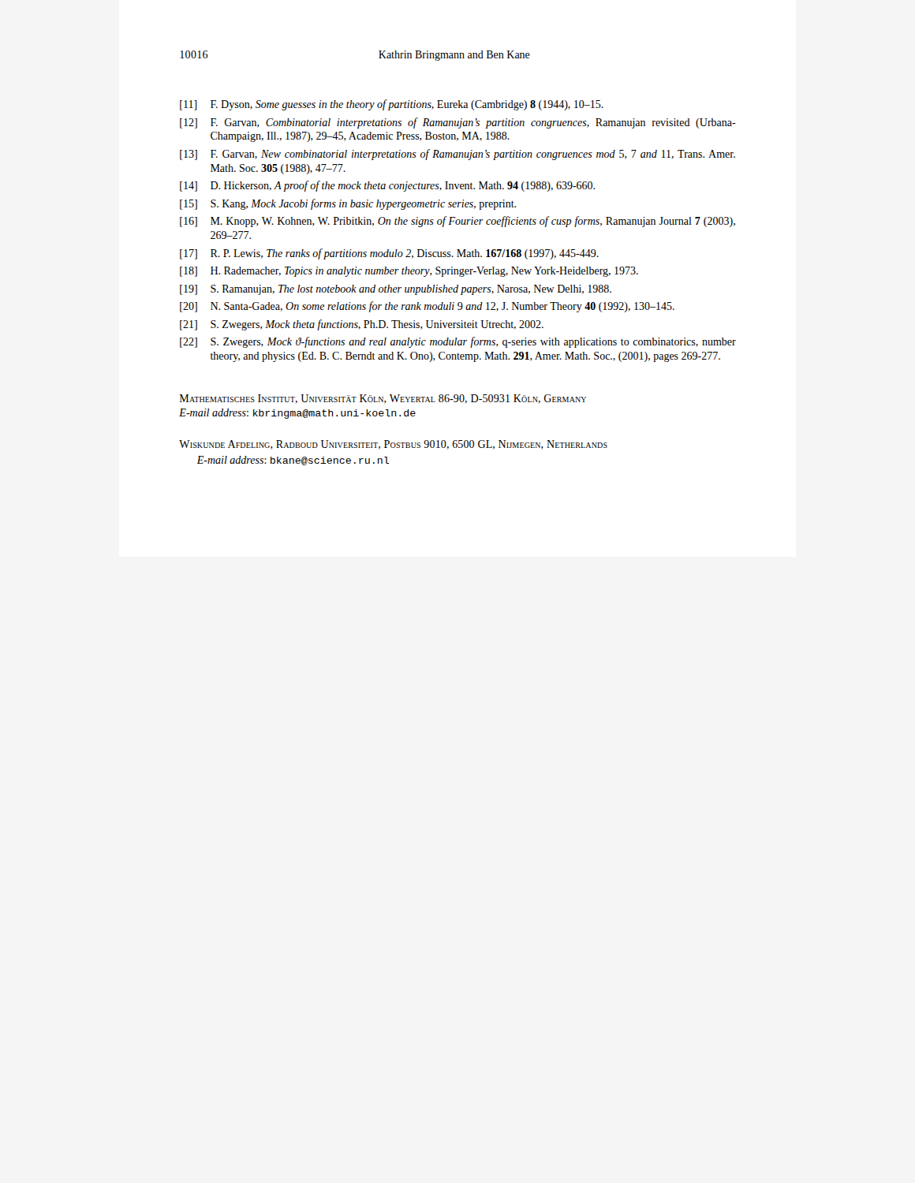10016
Kathrin Bringmann and Ben Kane
[11] F. Dyson, Some guesses in the theory of partitions, Eureka (Cambridge) 8 (1944), 10–15.
[12] F. Garvan, Combinatorial interpretations of Ramanujan’s partition congruences, Ramanujan revisited (Urbana-Champaign, Ill., 1987), 29–45, Academic Press, Boston, MA, 1988.
[13] F. Garvan, New combinatorial interpretations of Ramanujan’s partition congruences mod 5, 7 and 11, Trans. Amer. Math. Soc. 305 (1988), 47–77.
[14] D. Hickerson, A proof of the mock theta conjectures, Invent. Math. 94 (1988), 639-660.
[15] S. Kang, Mock Jacobi forms in basic hypergeometric series, preprint.
[16] M. Knopp, W. Kohnen, W. Pribitkin, On the signs of Fourier coefficients of cusp forms, Ramanujan Journal 7 (2003), 269–277.
[17] R. P. Lewis, The ranks of partitions modulo 2, Discuss. Math. 167/168 (1997), 445-449.
[18] H. Rademacher, Topics in analytic number theory, Springer-Verlag, New York-Heidelberg, 1973.
[19] S. Ramanujan, The lost notebook and other unpublished papers, Narosa, New Delhi, 1988.
[20] N. Santa-Gadea, On some relations for the rank moduli 9 and 12, J. Number Theory 40 (1992), 130–145.
[21] S. Zwegers, Mock theta functions, Ph.D. Thesis, Universiteit Utrecht, 2002.
[22] S. Zwegers, Mock ϑ-functions and real analytic modular forms, q-series with applications to combinatorics, number theory, and physics (Ed. B. C. Berndt and K. Ono), Contemp. Math. 291, Amer. Math. Soc., (2001), pages 269-277.
Mathematisches Institut, Universität Köln, Weyertal 86-90, D-50931 Köln, Germany
E-mail address: kbringma@math.uni-koeln.de
Wiskunde Afdeling, Radboud Universiteit, Postbus 9010, 6500 GL, Nijmegen, Netherlands
E-mail address: bkane@science.ru.nl